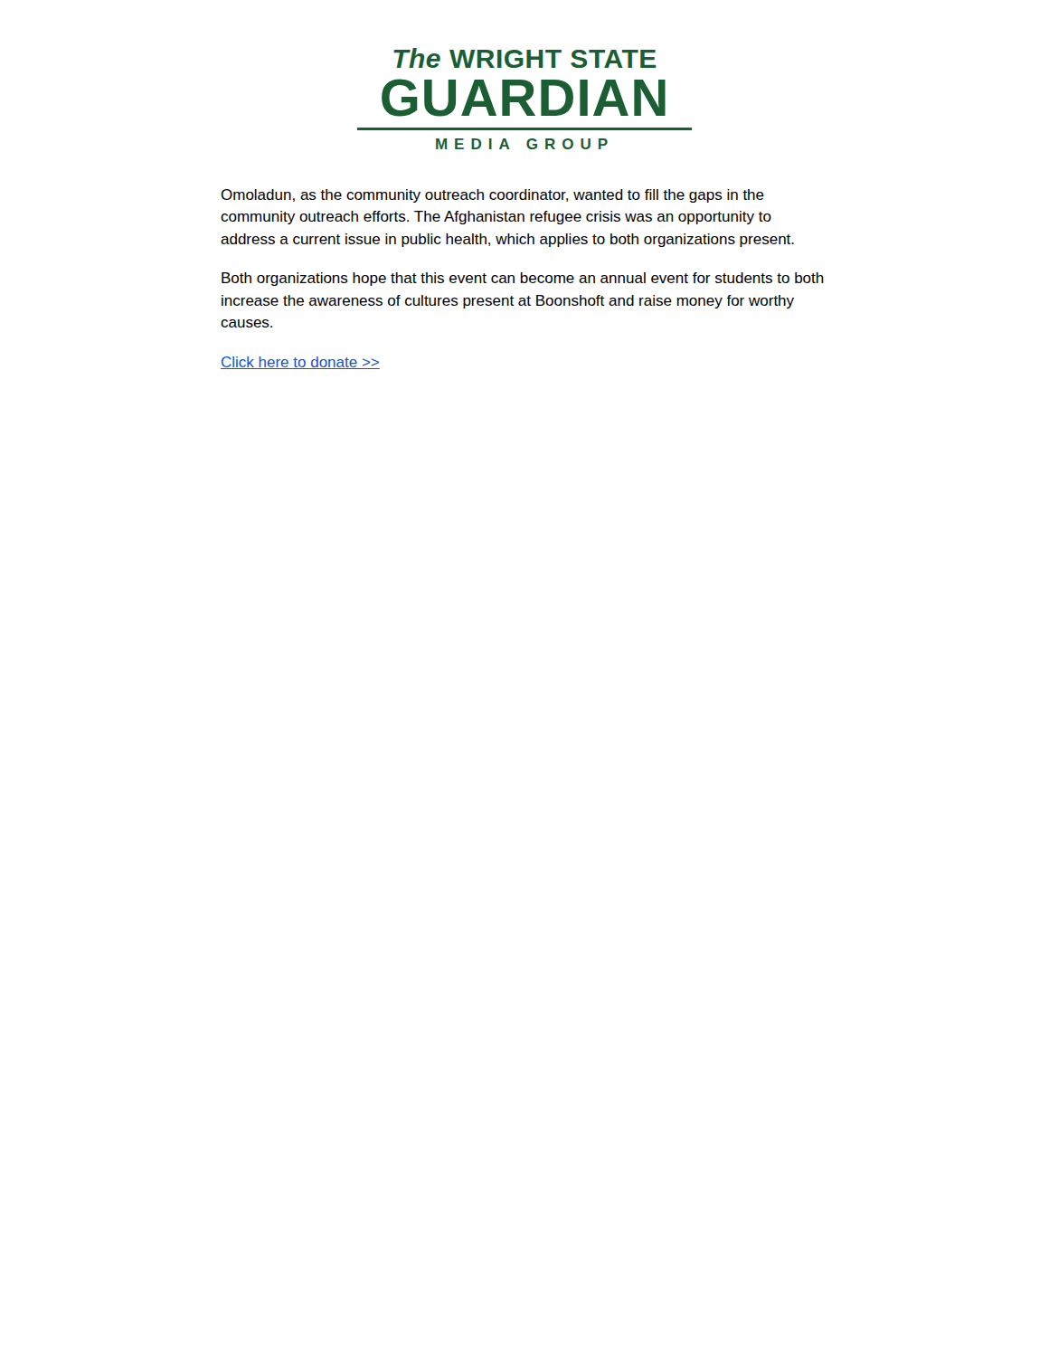The WRIGHT STATE
GUARDIAN
MEDIA GROUP
Omoladun, as the community outreach coordinator, wanted to fill the gaps in the community outreach efforts. The Afghanistan refugee crisis was an opportunity to address a current issue in public health, which applies to both organizations present.
Both organizations hope that this event can become an annual event for students to both increase the awareness of cultures present at Boonshoft and raise money for worthy causes.
Click here to donate >>